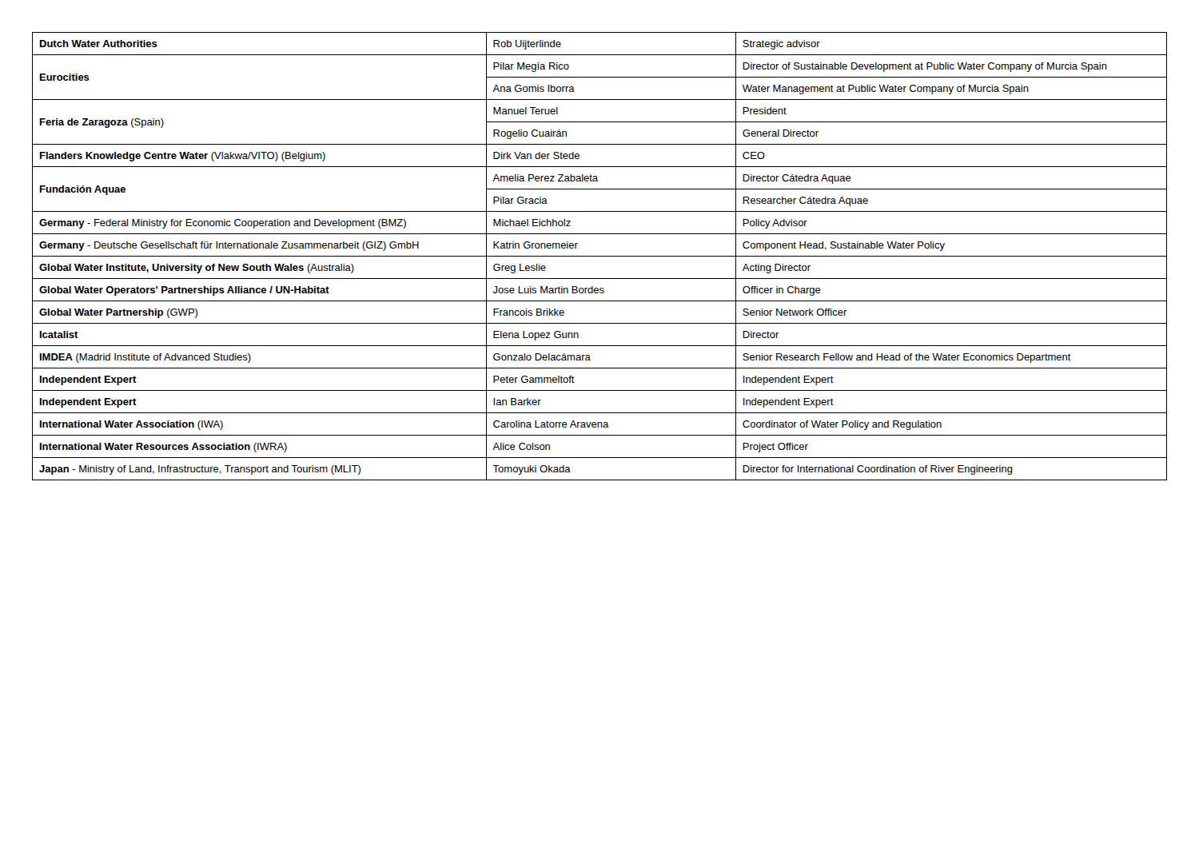| Dutch Water Authorities | Rob Uijterlinde | Strategic advisor |
| Eurocities | Pilar Megía Rico | Director of Sustainable Development at Public Water Company of Murcia Spain |
| Ana Gomis Iborra | Water Management at Public Water Company of Murcia Spain |
| Feria de Zaragoza (Spain) | Manuel Teruel | President |
| Rogelio Cuairán | General Director |
| Flanders Knowledge Centre Water (Vlakwa/VITO) (Belgium) | Dirk Van der Stede | CEO |
| Fundación Aquae | Amelia Perez Zabaleta | Director Cátedra Aquae |
| Pilar Gracia | Researcher Cátedra Aquae |
| Germany - Federal Ministry for Economic Cooperation and Development (BMZ) | Michael Eichholz | Policy Advisor |
| Germany - Deutsche Gesellschaft für Internationale Zusammenarbeit (GIZ) GmbH | Katrin Gronemeier | Component Head, Sustainable Water Policy |
| Global Water Institute, University of New South Wales (Australia) | Greg Leslie | Acting Director |
| Global Water Operators' Partnerships Alliance / UN-Habitat | Jose Luis Martin Bordes | Officer in Charge |
| Global Water Partnership (GWP) | Francois Brikke | Senior Network Officer |
| Icatalist | Elena Lopez Gunn | Director |
| IMDEA (Madrid Institute of Advanced Studies) | Gonzalo Delacámara | Senior Research Fellow and Head of the Water Economics Department |
| Independent Expert | Peter Gammeltoft | Independent Expert |
| Independent Expert | Ian Barker | Independent Expert |
| International Water Association (IWA) | Carolina Latorre Aravena | Coordinator of Water Policy and Regulation |
| International Water Resources Association (IWRA) | Alice Colson | Project Officer |
| Japan - Ministry of Land, Infrastructure, Transport and Tourism (MLIT) | Tomoyuki Okada | Director for International Coordination of River Engineering |